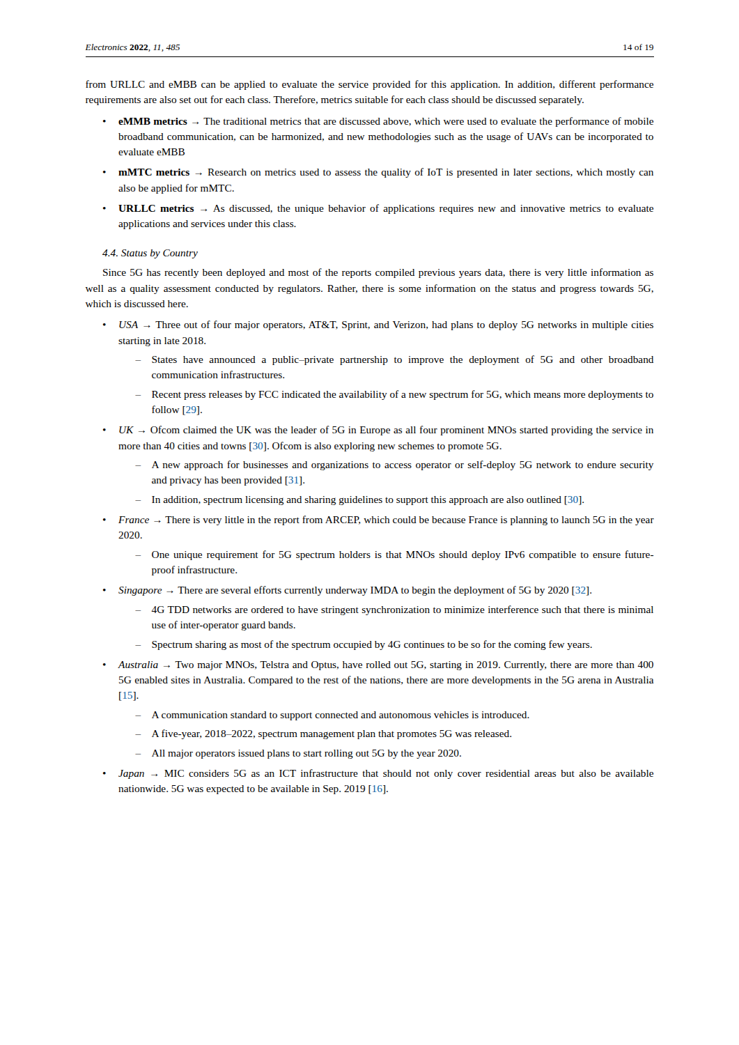Electronics 2022, 11, 485
14 of 19
from URLLC and eMBB can be applied to evaluate the service provided for this application. In addition, different performance requirements are also set out for each class. Therefore, metrics suitable for each class should be discussed separately.
eMMB metrics → The traditional metrics that are discussed above, which were used to evaluate the performance of mobile broadband communication, can be harmonized, and new methodologies such as the usage of UAVs can be incorporated to evaluate eMBB
mMTC metrics → Research on metrics used to assess the quality of IoT is presented in later sections, which mostly can also be applied for mMTC.
URLLC metrics → As discussed, the unique behavior of applications requires new and innovative metrics to evaluate applications and services under this class.
4.4. Status by Country
Since 5G has recently been deployed and most of the reports compiled previous years data, there is very little information as well as a quality assessment conducted by regulators. Rather, there is some information on the status and progress towards 5G, which is discussed here.
USA → Three out of four major operators, AT&T, Sprint, and Verizon, had plans to deploy 5G networks in multiple cities starting in late 2018.
States have announced a public–private partnership to improve the deployment of 5G and other broadband communication infrastructures.
Recent press releases by FCC indicated the availability of a new spectrum for 5G, which means more deployments to follow [29].
UK → Ofcom claimed the UK was the leader of 5G in Europe as all four prominent MNOs started providing the service in more than 40 cities and towns [30]. Ofcom is also exploring new schemes to promote 5G.
A new approach for businesses and organizations to access operator or self-deploy 5G network to endure security and privacy has been provided [31].
In addition, spectrum licensing and sharing guidelines to support this approach are also outlined [30].
France → There is very little in the report from ARCEP, which could be because France is planning to launch 5G in the year 2020.
One unique requirement for 5G spectrum holders is that MNOs should deploy IPv6 compatible to ensure future-proof infrastructure.
Singapore → There are several efforts currently underway IMDA to begin the deployment of 5G by 2020 [32].
4G TDD networks are ordered to have stringent synchronization to minimize interference such that there is minimal use of inter-operator guard bands.
Spectrum sharing as most of the spectrum occupied by 4G continues to be so for the coming few years.
Australia → Two major MNOs, Telstra and Optus, have rolled out 5G, starting in 2019. Currently, there are more than 400 5G enabled sites in Australia. Compared to the rest of the nations, there are more developments in the 5G arena in Australia [15].
A communication standard to support connected and autonomous vehicles is introduced.
A five-year, 2018–2022, spectrum management plan that promotes 5G was released.
All major operators issued plans to start rolling out 5G by the year 2020.
Japan → MIC considers 5G as an ICT infrastructure that should not only cover residential areas but also be available nationwide. 5G was expected to be available in Sep. 2019 [16].